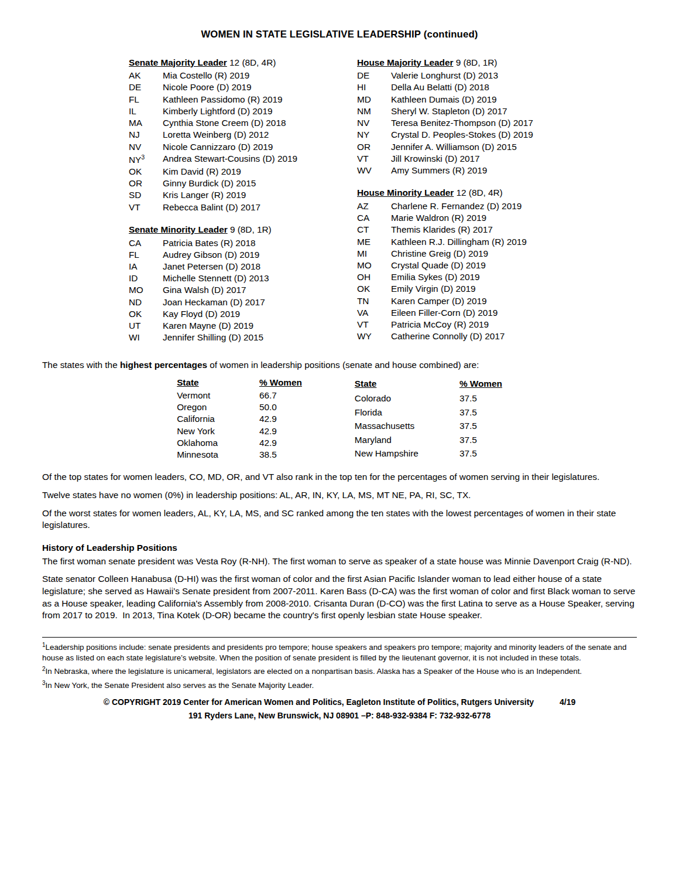WOMEN IN STATE LEGISLATIVE LEADERSHIP (continued)
Senate Majority Leader 12 (8D, 4R)
| AK | Mia Costello (R) 2019 |
| DE | Nicole Poore (D) 2019 |
| FL | Kathleen Passidomo (R) 2019 |
| IL | Kimberly Lightford (D) 2019 |
| MA | Cynthia Stone Creem (D) 2018 |
| NJ | Loretta Weinberg (D) 2012 |
| NV | Nicole Cannizzaro (D) 2019 |
| NY 3 | Andrea Stewart-Cousins (D) 2019 |
| OK | Kim David (R) 2019 |
| OR | Ginny Burdick (D) 2015 |
| SD | Kris Langer (R) 2019 |
| VT | Rebecca Balint (D) 2017 |
Senate Minority Leader 9 (8D, 1R)
| CA | Patricia Bates (R) 2018 |
| FL | Audrey Gibson (D) 2019 |
| IA | Janet Petersen (D) 2018 |
| ID | Michelle Stennett (D) 2013 |
| MO | Gina Walsh (D) 2017 |
| ND | Joan Heckaman (D) 2017 |
| OK | Kay Floyd (D) 2019 |
| UT | Karen Mayne (D) 2019 |
| WI | Jennifer Shilling (D) 2015 |
House Majority Leader 9 (8D, 1R)
| DE | Valerie Longhurst (D) 2013 |
| HI | Della Au Belatti (D) 2018 |
| MD | Kathleen Dumais (D) 2019 |
| NM | Sheryl W. Stapleton (D) 2017 |
| NV | Teresa Benitez-Thompson (D) 2017 |
| NY | Crystal D. Peoples-Stokes (D) 2019 |
| OR | Jennifer A. Williamson (D) 2015 |
| VT | Jill Krowinski (D) 2017 |
| WV | Amy Summers (R) 2019 |
House Minority Leader 12 (8D, 4R)
| AZ | Charlene R. Fernandez (D) 2019 |
| CA | Marie Waldron (R) 2019 |
| CT | Themis Klarides (R) 2017 |
| ME | Kathleen R.J. Dillingham (R) 2019 |
| MI | Christine Greig (D) 2019 |
| MO | Crystal Quade (D) 2019 |
| OH | Emilia Sykes (D) 2019 |
| OK | Emily Virgin (D) 2019 |
| TN | Karen Camper (D) 2019 |
| VA | Eileen Filler-Corn (D) 2019 |
| VT | Patricia McCoy (R) 2019 |
| WY | Catherine Connolly (D) 2017 |
The states with the highest percentages of women in leadership positions (senate and house combined) are:
| State | % Women |
| --- | --- |
| Vermont | 66.7 |
| Oregon | 50.0 |
| California | 42.9 |
| New York | 42.9 |
| Oklahoma | 42.9 |
| Minnesota | 38.5 |
| State | % Women |
| --- | --- |
| Colorado | 37.5 |
| Florida | 37.5 |
| Massachusetts | 37.5 |
| Maryland | 37.5 |
| New Hampshire | 37.5 |
Of the top states for women leaders, CO, MD, OR, and VT also rank in the top ten for the percentages of women serving in their legislatures.
Twelve states have no women (0%) in leadership positions: AL, AR, IN, KY, LA, MS, MT NE, PA, RI, SC, TX.
Of the worst states for women leaders, AL, KY, LA, MS, and SC ranked among the ten states with the lowest percentages of women in their state legislatures.
History of Leadership Positions
The first woman senate president was Vesta Roy (R-NH). The first woman to serve as speaker of a state house was Minnie Davenport Craig (R-ND).
State senator Colleen Hanabusa (D-HI) was the first woman of color and the first Asian Pacific Islander woman to lead either house of a state legislature; she served as Hawaii’s Senate president from 2007-2011. Karen Bass (D-CA) was the first woman of color and first Black woman to serve as a House speaker, leading California's Assembly from 2008-2010. Crisanta Duran (D-CO) was the first Latina to serve as a House Speaker, serving from 2017 to 2019. In 2013, Tina Kotek (D-OR) became the country's first openly lesbian state House speaker.
1Leadership positions include: senate presidents and presidents pro tempore; house speakers and speakers pro tempore; majority and minority leaders of the senate and house as listed on each state legislature’s website. When the position of senate president is filled by the lieutenant governor, it is not included in these totals.
2In Nebraska, where the legislature is unicameral, legislators are elected on a nonpartisan basis. Alaska has a Speaker of the House who is an Independent.
3In New York, the Senate President also serves as the Senate Majority Leader.
© COPYRIGHT 2019 Center for American Women and Politics, Eagleton Institute of Politics, Rutgers University 4/19
191 Ryders Lane, New Brunswick, NJ 08901 –P: 848-932-9384 F: 732-932-6778